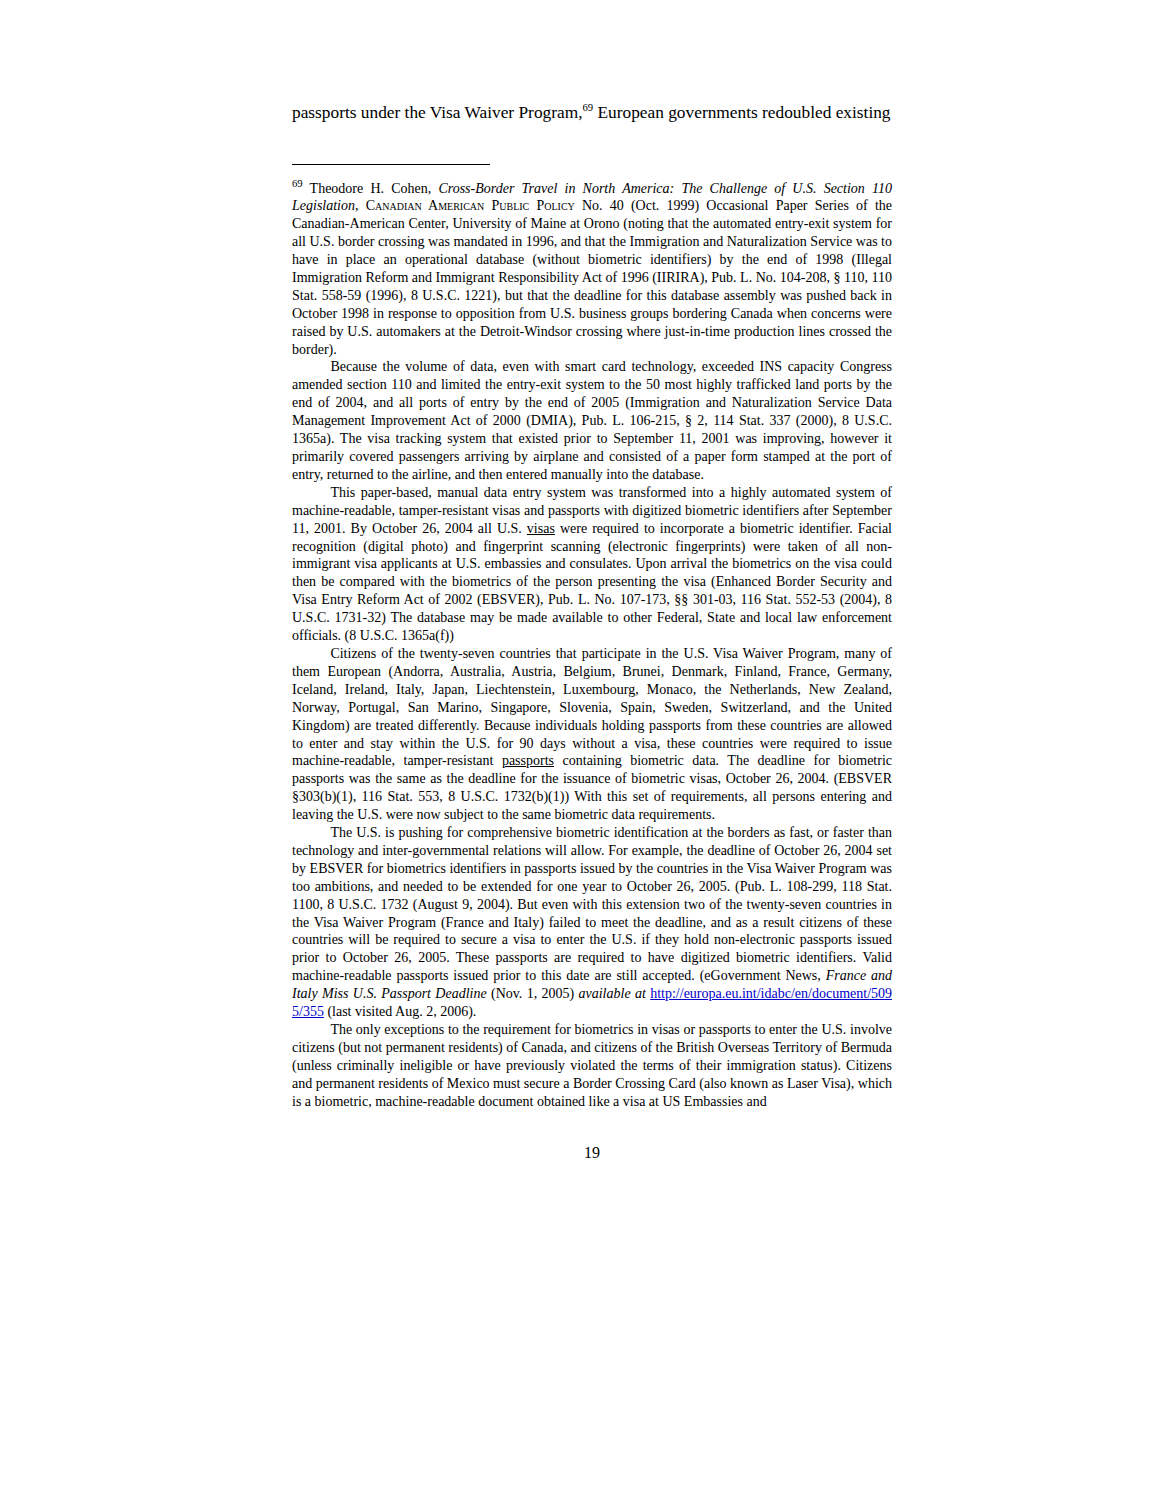passports under the Visa Waiver Program,69 European governments redoubled existing
69 Theodore H. Cohen, Cross-Border Travel in North America: The Challenge of U.S. Section 110 Legislation, Canadian American Public Policy No. 40 (Oct. 1999) Occasional Paper Series of the Canadian-American Center, University of Maine at Orono (noting that the automated entry-exit system for all U.S. border crossing was mandated in 1996, and that the Immigration and Naturalization Service was to have in place an operational database (without biometric identifiers) by the end of 1998 (Illegal Immigration Reform and Immigrant Responsibility Act of 1996 (IIRIRA), Pub. L. No. 104-208, § 110, 110 Stat. 558-59 (1996), 8 U.S.C. 1221), but that the deadline for this database assembly was pushed back in October 1998 in response to opposition from U.S. business groups bordering Canada when concerns were raised by U.S. automakers at the Detroit-Windsor crossing where just-in-time production lines crossed the border).
Because the volume of data, even with smart card technology, exceeded INS capacity Congress amended section 110 and limited the entry-exit system to the 50 most highly trafficked land ports by the end of 2004, and all ports of entry by the end of 2005 (Immigration and Naturalization Service Data Management Improvement Act of 2000 (DMIA), Pub. L. 106-215, § 2, 114 Stat. 337 (2000), 8 U.S.C. 1365a). The visa tracking system that existed prior to September 11, 2001 was improving, however it primarily covered passengers arriving by airplane and consisted of a paper form stamped at the port of entry, returned to the airline, and then entered manually into the database.
This paper-based, manual data entry system was transformed into a highly automated system of machine-readable, tamper-resistant visas and passports with digitized biometric identifiers after September 11, 2001. By October 26, 2004 all U.S. visas were required to incorporate a biometric identifier. Facial recognition (digital photo) and fingerprint scanning (electronic fingerprints) were taken of all non-immigrant visa applicants at U.S. embassies and consulates. Upon arrival the biometrics on the visa could then be compared with the biometrics of the person presenting the visa (Enhanced Border Security and Visa Entry Reform Act of 2002 (EBSVER), Pub. L. No. 107-173, §§ 301-03, 116 Stat. 552-53 (2004), 8 U.S.C. 1731-32) The database may be made available to other Federal, State and local law enforcement officials. (8 U.S.C. 1365a(f))
Citizens of the twenty-seven countries that participate in the U.S. Visa Waiver Program, many of them European (Andorra, Australia, Austria, Belgium, Brunei, Denmark, Finland, France, Germany, Iceland, Ireland, Italy, Japan, Liechtenstein, Luxembourg, Monaco, the Netherlands, New Zealand, Norway, Portugal, San Marino, Singapore, Slovenia, Spain, Sweden, Switzerland, and the United Kingdom) are treated differently. Because individuals holding passports from these countries are allowed to enter and stay within the U.S. for 90 days without a visa, these countries were required to issue machine-readable, tamper-resistant passports containing biometric data. The deadline for biometric passports was the same as the deadline for the issuance of biometric visas, October 26, 2004. (EBSVER §303(b)(1), 116 Stat. 553, 8 U.S.C. 1732(b)(1)) With this set of requirements, all persons entering and leaving the U.S. were now subject to the same biometric data requirements.
The U.S. is pushing for comprehensive biometric identification at the borders as fast, or faster than technology and inter-governmental relations will allow. For example, the deadline of October 26, 2004 set by EBSVER for biometrics identifiers in passports issued by the countries in the Visa Waiver Program was too ambitions, and needed to be extended for one year to October 26, 2005. (Pub. L. 108-299, 118 Stat. 1100, 8 U.S.C. 1732 (August 9, 2004). But even with this extension two of the twenty-seven countries in the Visa Waiver Program (France and Italy) failed to meet the deadline, and as a result citizens of these countries will be required to secure a visa to enter the U.S. if they hold non-electronic passports issued prior to October 26, 2005. These passports are required to have digitized biometric identifiers. Valid machine-readable passports issued prior to this date are still accepted. (eGovernment News, France and Italy Miss U.S. Passport Deadline (Nov. 1, 2005) available at http://europa.eu.int/idabc/en/document/5095/355 (last visited Aug. 2, 2006).
The only exceptions to the requirement for biometrics in visas or passports to enter the U.S. involve citizens (but not permanent residents) of Canada, and citizens of the British Overseas Territory of Bermuda (unless criminally ineligible or have previously violated the terms of their immigration status). Citizens and permanent residents of Mexico must secure a Border Crossing Card (also known as Laser Visa), which is a biometric, machine-readable document obtained like a visa at US Embassies and
19